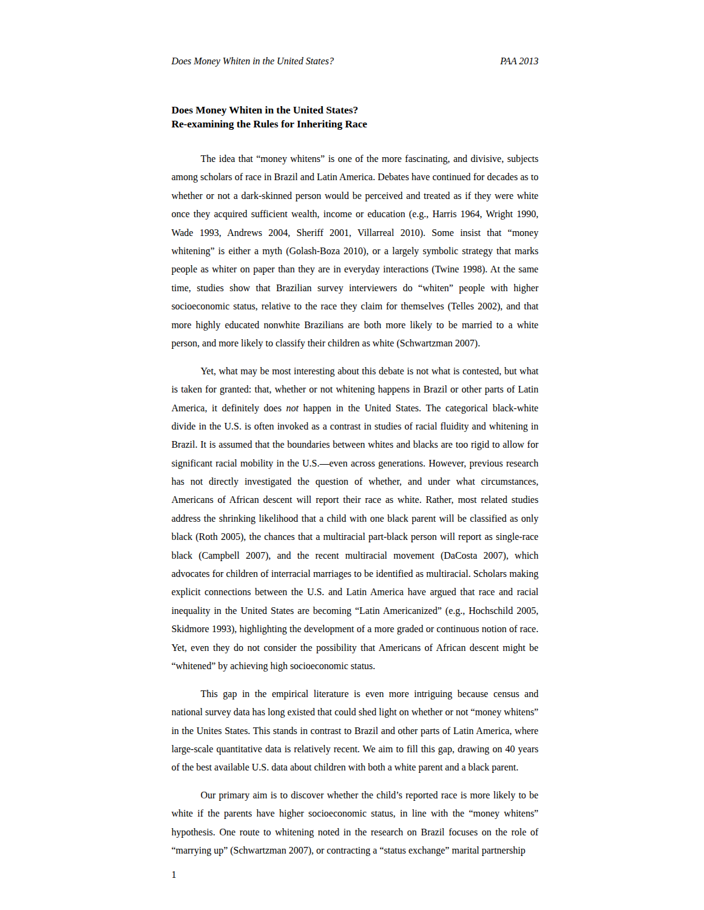Does Money Whiten in the United States? PAA 2013
Does Money Whiten in the United States?
Re-examining the Rules for Inheriting Race
The idea that “money whitens” is one of the more fascinating, and divisive, subjects among scholars of race in Brazil and Latin America. Debates have continued for decades as to whether or not a dark-skinned person would be perceived and treated as if they were white once they acquired sufficient wealth, income or education (e.g., Harris 1964, Wright 1990, Wade 1993, Andrews 2004, Sheriff 2001, Villarreal 2010). Some insist that “money whitening” is either a myth (Golash-Boza 2010), or a largely symbolic strategy that marks people as whiter on paper than they are in everyday interactions (Twine 1998). At the same time, studies show that Brazilian survey interviewers do “whiten” people with higher socioeconomic status, relative to the race they claim for themselves (Telles 2002), and that more highly educated nonwhite Brazilians are both more likely to be married to a white person, and more likely to classify their children as white (Schwartzman 2007).
Yet, what may be most interesting about this debate is not what is contested, but what is taken for granted: that, whether or not whitening happens in Brazil or other parts of Latin America, it definitely does not happen in the United States. The categorical black-white divide in the U.S. is often invoked as a contrast in studies of racial fluidity and whitening in Brazil. It is assumed that the boundaries between whites and blacks are too rigid to allow for significant racial mobility in the U.S.—even across generations. However, previous research has not directly investigated the question of whether, and under what circumstances, Americans of African descent will report their race as white. Rather, most related studies address the shrinking likelihood that a child with one black parent will be classified as only black (Roth 2005), the chances that a multiracial part-black person will report as single-race black (Campbell 2007), and the recent multiracial movement (DaCosta 2007), which advocates for children of interracial marriages to be identified as multiracial. Scholars making explicit connections between the U.S. and Latin America have argued that race and racial inequality in the United States are becoming “Latin Americanized” (e.g., Hochschild 2005, Skidmore 1993), highlighting the development of a more graded or continuous notion of race. Yet, even they do not consider the possibility that Americans of African descent might be “whitened” by achieving high socioeconomic status.
This gap in the empirical literature is even more intriguing because census and national survey data has long existed that could shed light on whether or not “money whitens” in the Unites States. This stands in contrast to Brazil and other parts of Latin America, where large-scale quantitative data is relatively recent. We aim to fill this gap, drawing on 40 years of the best available U.S. data about children with both a white parent and a black parent.
Our primary aim is to discover whether the child’s reported race is more likely to be white if the parents have higher socioeconomic status, in line with the “money whitens” hypothesis. One route to whitening noted in the research on Brazil focuses on the role of “marrying up” (Schwartzman 2007), or contracting a “status exchange” marital partnership
1